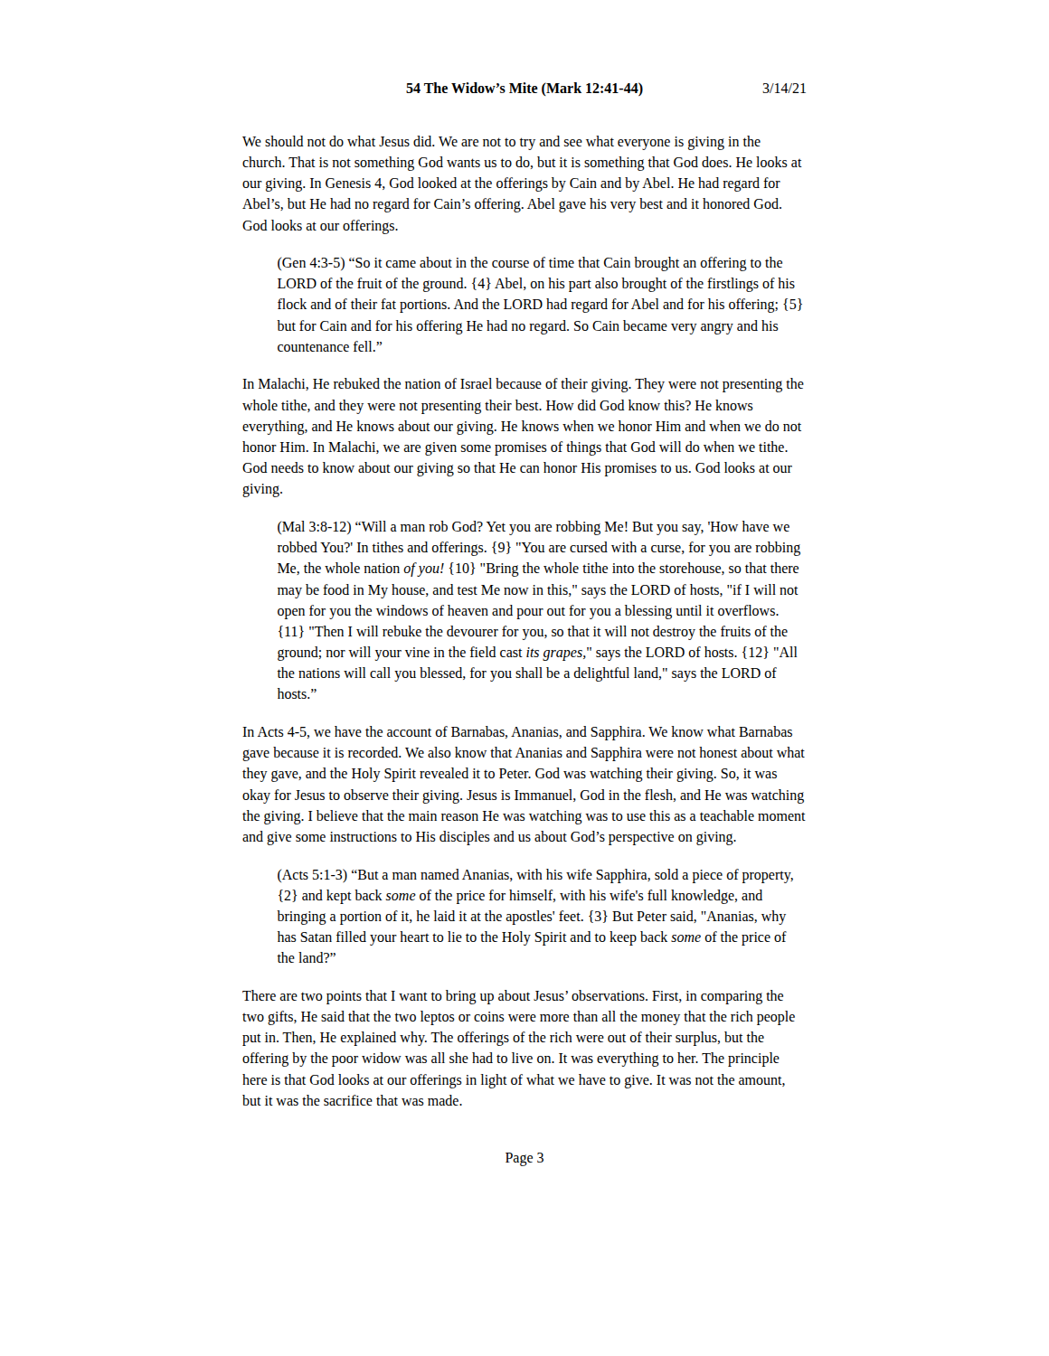54 The Widow’s Mite (Mark 12:41-44)
3/14/21
We should not do what Jesus did. We are not to try and see what everyone is giving in the church. That is not something God wants us to do, but it is something that God does. He looks at our giving. In Genesis 4, God looked at the offerings by Cain and by Abel. He had regard for Abel’s, but He had no regard for Cain’s offering. Abel gave his very best and it honored God. God looks at our offerings.
(Gen 4:3-5) “So it came about in the course of time that Cain brought an offering to the LORD of the fruit of the ground. {4} Abel, on his part also brought of the firstlings of his flock and of their fat portions. And the LORD had regard for Abel and for his offering; {5} but for Cain and for his offering He had no regard. So Cain became very angry and his countenance fell.”
In Malachi, He rebuked the nation of Israel because of their giving. They were not presenting the whole tithe, and they were not presenting their best. How did God know this? He knows everything, and He knows about our giving. He knows when we honor Him and when we do not honor Him. In Malachi, we are given some promises of things that God will do when we tithe. God needs to know about our giving so that He can honor His promises to us. God looks at our giving.
(Mal 3:8-12) “Will a man rob God? Yet you are robbing Me! But you say, 'How have we robbed You?' In tithes and offerings. {9} "You are cursed with a curse, for you are robbing Me, the whole nation of you! {10} "Bring the whole tithe into the storehouse, so that there may be food in My house, and test Me now in this," says the LORD of hosts, "if I will not open for you the windows of heaven and pour out for you a blessing until it overflows. {11} "Then I will rebuke the devourer for you, so that it will not destroy the fruits of the ground; nor will your vine in the field cast its grapes," says the LORD of hosts. {12} "All the nations will call you blessed, for you shall be a delightful land," says the LORD of hosts.”
In Acts 4-5, we have the account of Barnabas, Ananias, and Sapphira. We know what Barnabas gave because it is recorded. We also know that Ananias and Sapphira were not honest about what they gave, and the Holy Spirit revealed it to Peter. God was watching their giving. So, it was okay for Jesus to observe their giving. Jesus is Immanuel, God in the flesh, and He was watching the giving. I believe that the main reason He was watching was to use this as a teachable moment and give some instructions to His disciples and us about God’s perspective on giving.
(Acts 5:1-3) “But a man named Ananias, with his wife Sapphira, sold a piece of property, {2} and kept back some of the price for himself, with his wife's full knowledge, and bringing a portion of it, he laid it at the apostles' feet. {3} But Peter said, "Ananias, why has Satan filled your heart to lie to the Holy Spirit and to keep back some of the price of the land?”
There are two points that I want to bring up about Jesus’ observations. First, in comparing the two gifts, He said that the two leptos or coins were more than all the money that the rich people put in. Then, He explained why. The offerings of the rich were out of their surplus, but the offering by the poor widow was all she had to live on. It was everything to her. The principle here is that God looks at our offerings in light of what we have to give. It was not the amount, but it was the sacrifice that was made.
Page 3